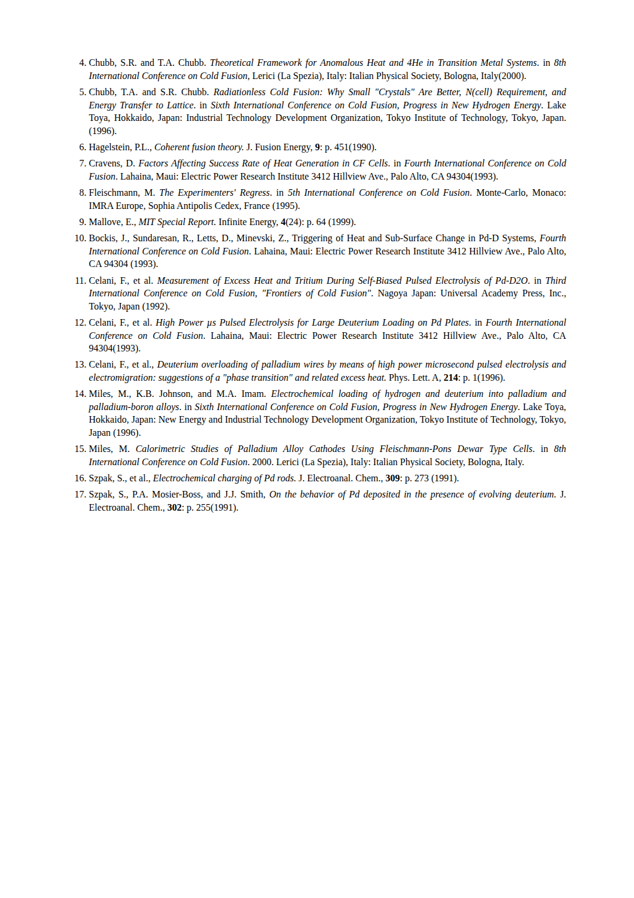Chubb, S.R. and T.A. Chubb. Theoretical Framework for Anomalous Heat and 4He in Transition Metal Systems. in 8th International Conference on Cold Fusion, Lerici (La Spezia), Italy: Italian Physical Society, Bologna, Italy(2000).
Chubb, T.A. and S.R. Chubb. Radiationless Cold Fusion: Why Small "Crystals" Are Better, N(cell) Requirement, and Energy Transfer to Lattice. in Sixth International Conference on Cold Fusion, Progress in New Hydrogen Energy. Lake Toya, Hokkaido, Japan: Industrial Technology Development Organization, Tokyo Institute of Technology, Tokyo, Japan. (1996).
Hagelstein, P.L., Coherent fusion theory. J. Fusion Energy, 9: p. 451(1990).
Cravens, D. Factors Affecting Success Rate of Heat Generation in CF Cells. in Fourth International Conference on Cold Fusion. Lahaina, Maui: Electric Power Research Institute 3412 Hillview Ave., Palo Alto, CA 94304(1993).
Fleischmann, M. The Experimenters' Regress. in 5th International Conference on Cold Fusion. Monte-Carlo, Monaco: IMRA Europe, Sophia Antipolis Cedex, France (1995).
Mallove, E., MIT Special Report. Infinite Energy, 4(24): p. 64 (1999).
Bockis, J., Sundaresan, R., Letts, D., Minevski, Z., Triggering of Heat and Sub-Surface Change in Pd-D Systems, Fourth International Conference on Cold Fusion. Lahaina, Maui: Electric Power Research Institute 3412 Hillview Ave., Palo Alto, CA 94304 (1993).
Celani, F., et al. Measurement of Excess Heat and Tritium During Self-Biased Pulsed Electrolysis of Pd-D2O. in Third International Conference on Cold Fusion, "Frontiers of Cold Fusion". Nagoya Japan: Universal Academy Press, Inc., Tokyo, Japan (1992).
Celani, F., et al. High Power µs Pulsed Electrolysis for Large Deuterium Loading on Pd Plates. in Fourth International Conference on Cold Fusion. Lahaina, Maui: Electric Power Research Institute 3412 Hillview Ave., Palo Alto, CA 94304(1993).
Celani, F., et al., Deuterium overloading of palladium wires by means of high power microsecond pulsed electrolysis and electromigration: suggestions of a "phase transition" and related excess heat. Phys. Lett. A, 214: p. 1(1996).
Miles, M., K.B. Johnson, and M.A. Imam. Electrochemical loading of hydrogen and deuterium into palladium and palladium-boron alloys. in Sixth International Conference on Cold Fusion, Progress in New Hydrogen Energy. Lake Toya, Hokkaido, Japan: New Energy and Industrial Technology Development Organization, Tokyo Institute of Technology, Tokyo, Japan (1996).
Miles, M. Calorimetric Studies of Palladium Alloy Cathodes Using Fleischmann-Pons Dewar Type Cells. in 8th International Conference on Cold Fusion. 2000. Lerici (La Spezia), Italy: Italian Physical Society, Bologna, Italy.
Szpak, S., et al., Electrochemical charging of Pd rods. J. Electroanal. Chem., 309: p. 273 (1991).
Szpak, S., P.A. Mosier-Boss, and J.J. Smith, On the behavior of Pd deposited in the presence of evolving deuterium. J. Electroanal. Chem., 302: p. 255(1991).